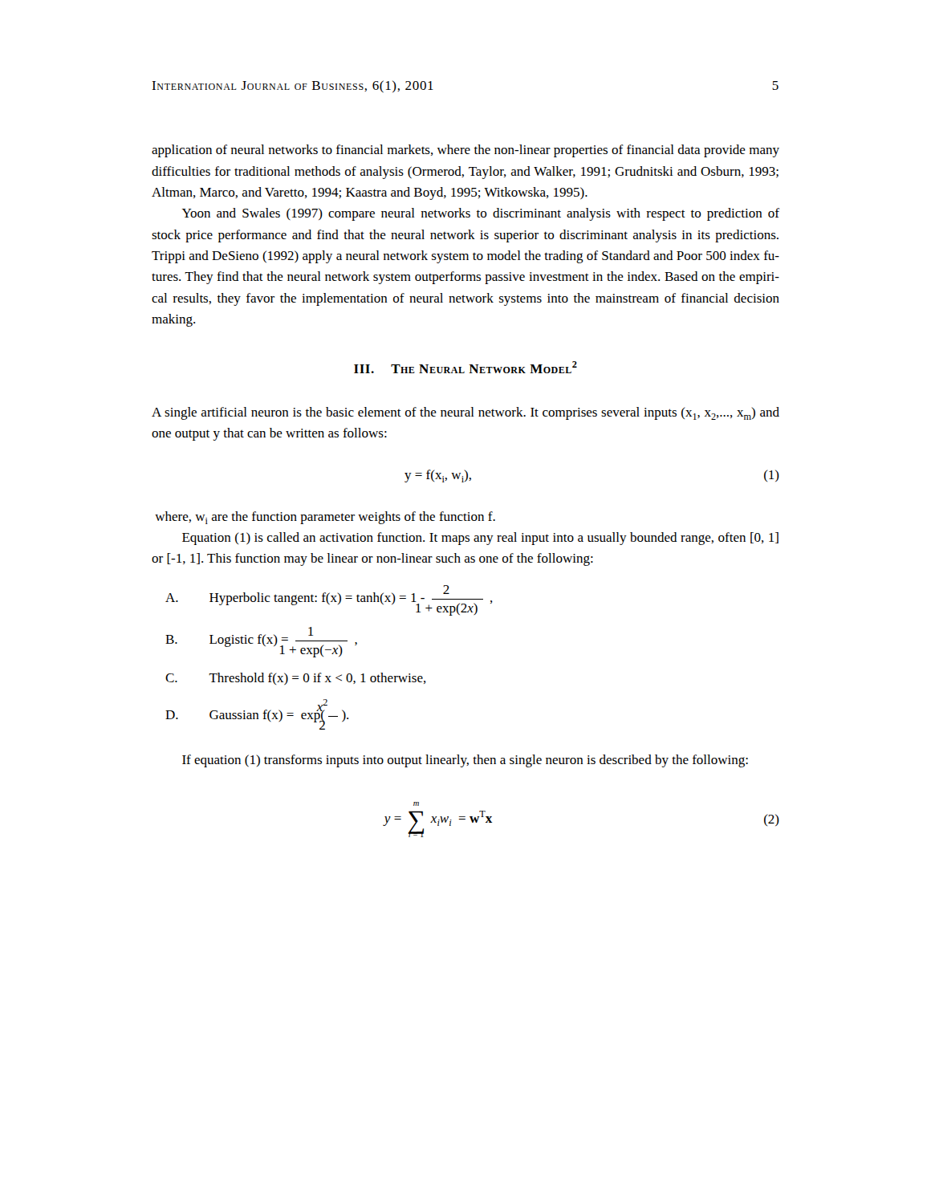International Journal of Business, 6(1), 2001 5
application of neural networks to financial markets, where the non-linear properties of financial data provide many difficulties for traditional methods of analysis (Ormerod, Taylor, and Walker, 1991; Grudnitski and Osburn, 1993; Altman, Marco, and Varetto, 1994; Kaastra and Boyd, 1995; Witkowska, 1995).
Yoon and Swales (1997) compare neural networks to discriminant analysis with respect to prediction of stock price performance and find that the neural network is superior to discriminant analysis in its predictions. Trippi and DeSieno (1992) apply a neural network system to model the trading of Standard and Poor 500 index futures. They find that the neural network system outperforms passive investment in the index. Based on the empirical results, they favor the implementation of neural network systems into the mainstream of financial decision making.
III. The Neural Network Model2
A single artificial neuron is the basic element of the neural network. It comprises several inputs (x1, x2,..., xm) and one output y that can be written as follows:
y = f(xi, wi),
(1)
where, wi are the function parameter weights of the function f.
Equation (1) is called an activation function. It maps any real input into a usually bounded range, often [0, 1] or [-1, 1]. This function may be linear or non-linear such as one of the following:
A. Hyperbolic tangent: f(x) = tanh(x) = 1 - 2 1 + exp(2x) ,
B. Logistic f(x) = 1 1 + exp(−x) ,
C. Threshold f(x) = 0 if x < 0, 1 otherwise,
D. Gaussian f(x) = exp(x22).
If equation (1) transforms inputs into output linearly, then a single neuron is described by the following:
y = m ∑ i = 1 xiwi = wTx
(2)